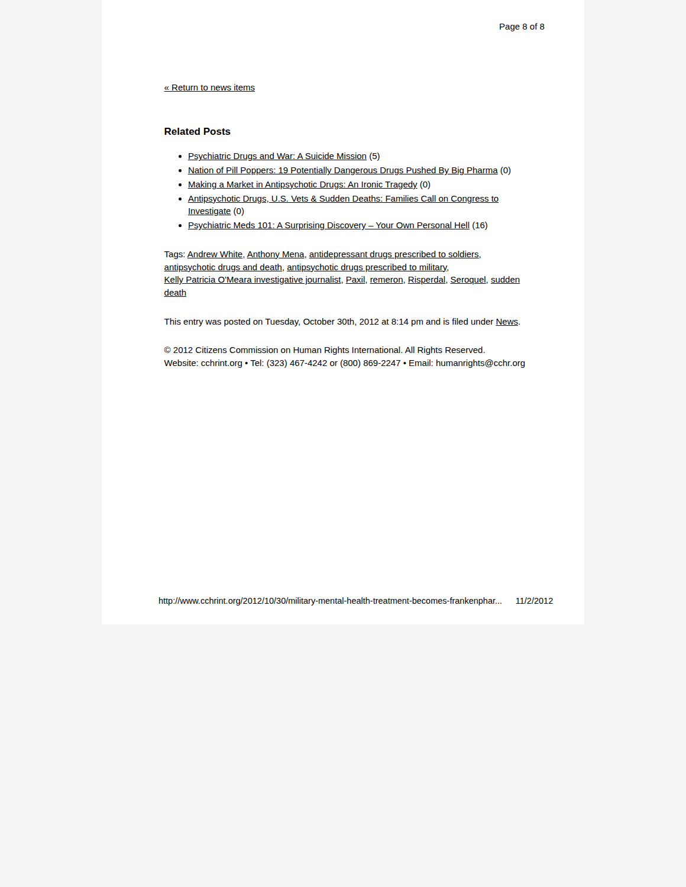Page 8 of 8
« Return to news items
Related Posts
Psychiatric Drugs and War: A Suicide Mission (5)
Nation of Pill Poppers: 19 Potentially Dangerous Drugs Pushed By Big Pharma (0)
Making a Market in Antipsychotic Drugs: An Ironic Tragedy (0)
Antipsychotic Drugs, U.S. Vets & Sudden Deaths: Families Call on Congress to Investigate (0)
Psychiatric Meds 101: A Surprising Discovery – Your Own Personal Hell (16)
Tags: Andrew White, Anthony Mena, antidepressant drugs prescribed to soldiers,
antipsychotic drugs and death, antipsychotic drugs prescribed to military,
Kelly Patricia O'Meara investigative journalist, Paxil, remeron, Risperdal, Seroquel, sudden death
This entry was posted on Tuesday, October 30th, 2012 at 8:14 pm and is filed under News.
© 2012 Citizens Commission on Human Rights International. All Rights Reserved.
Website: cchrint.org • Tel: (323) 467-4242 or (800) 869-2247 • Email: humanrights@cchr.org
11/2/2012 http://www.cchrint.org/2012/10/30/military-mental-health-treatment-becomes-frankenphar...